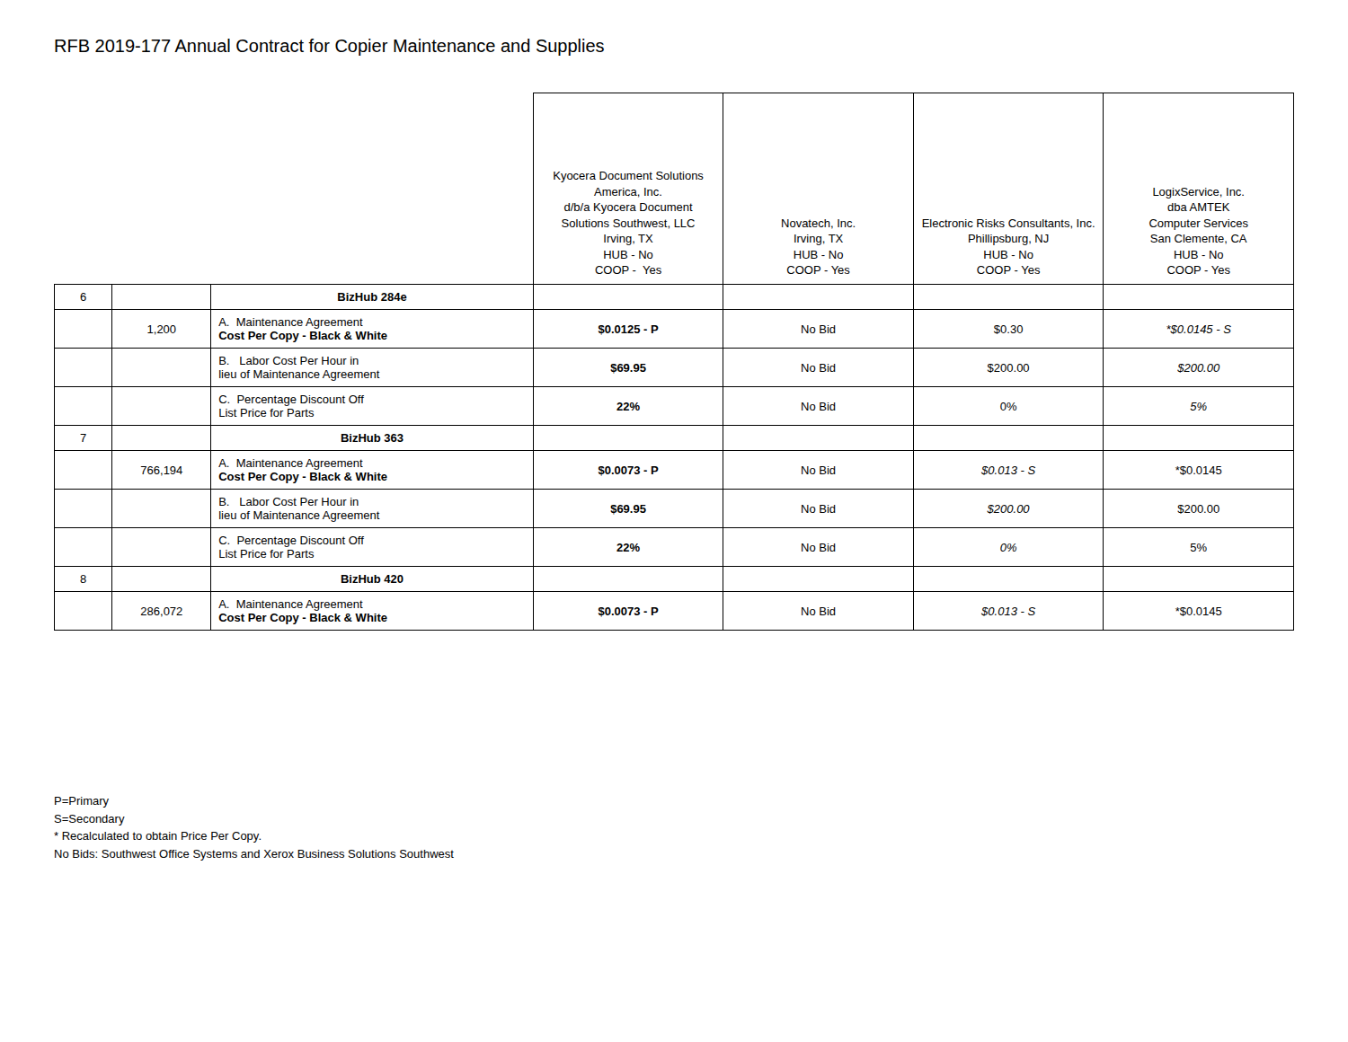RFB 2019-177 Annual Contract for Copier Maintenance and Supplies
| | | | Kyocera Document Solutions America, Inc. d/b/a Kyocera Document Solutions Southwest, LLC Irving, TX HUB - No COOP - Yes | Novatech, Inc. Irving, TX HUB - No COOP - Yes | Electronic Risks Consultants, Inc. Phillipsburg, NJ HUB - No COOP - Yes | LogixService, Inc. dba AMTEK Computer Services San Clemente, CA HUB - No COOP - Yes |
| --- | --- | --- | --- | --- | --- | --- |
| 6 | | BizHub 284e | | | | |
| | 1,200 | A. Maintenance Agreement Cost Per Copy - Black & White | $0.0125 - P | No Bid | $0.30 | *$0.0145 - S |
| | | B. Labor Cost Per Hour in lieu of Maintenance Agreement | $69.95 | No Bid | $200.00 | $200.00 |
| | | C. Percentage Discount Off List Price for Parts | 22% | No Bid | 0% | 5% |
| 7 | | BizHub 363 | | | | |
| | 766,194 | A. Maintenance Agreement Cost Per Copy - Black & White | $0.0073 - P | No Bid | $0.013 - S | *$0.0145 |
| | | B. Labor Cost Per Hour in lieu of Maintenance Agreement | $69.95 | No Bid | $200.00 | $200.00 |
| | | C. Percentage Discount Off List Price for Parts | 22% | No Bid | 0% | 5% |
| 8 | | BizHub 420 | | | | |
| | 286,072 | A. Maintenance Agreement Cost Per Copy - Black & White | $0.0073 - P | No Bid | $0.013 - S | *$0.0145 |
P=Primary
S=Secondary
* Recalculated to obtain Price Per Copy.
No Bids: Southwest Office Systems and Xerox Business Solutions Southwest